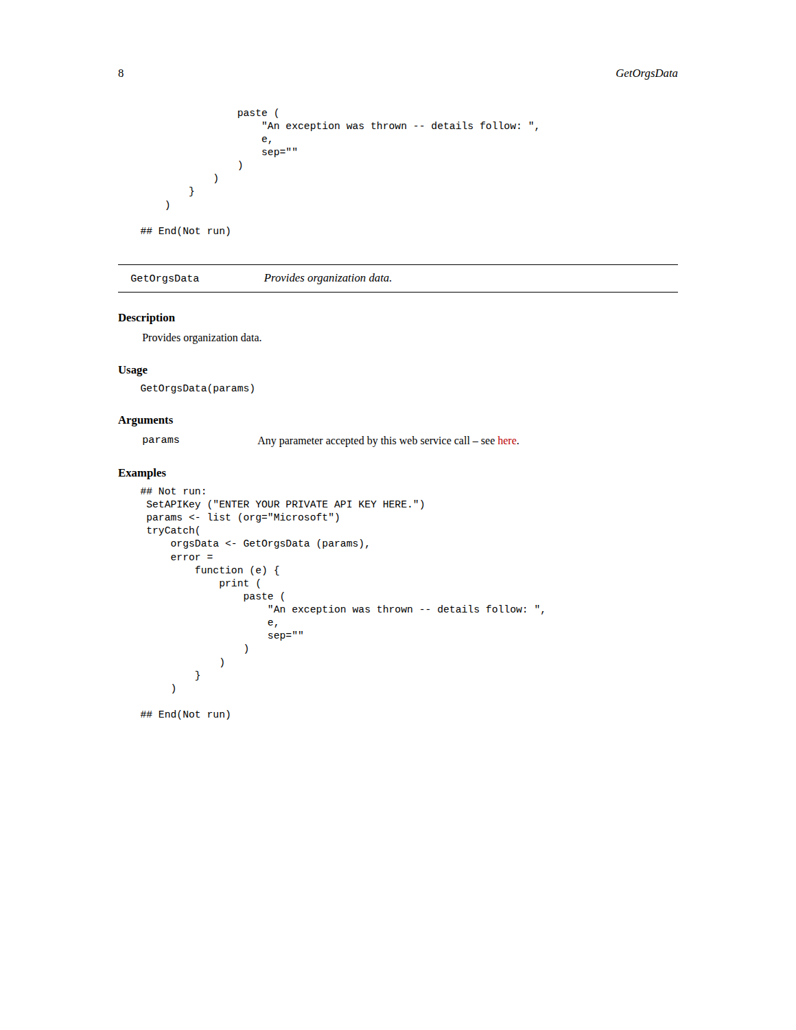8 GetOrgsData
                paste (
                    "An exception was thrown -- details follow: ",
                    e,
                    sep=""
                )
            )
        }
    )

## End(Not run)
GetOrgsData Provides organization data.
Description
Provides organization data.
Usage
GetOrgsData(params)
Arguments
params
Any parameter accepted by this web service call – see here.
Examples
## Not run:
 SetAPIKey ("ENTER YOUR PRIVATE API KEY HERE.")
 params <- list (org="Microsoft")
 tryCatch(
     orgsData <- GetOrgsData (params),
     error =
         function (e) {
             print (
                 paste (
                     "An exception was thrown -- details follow: ",
                     e,
                     sep=""
                 )
             )
         }
     )

## End(Not run)